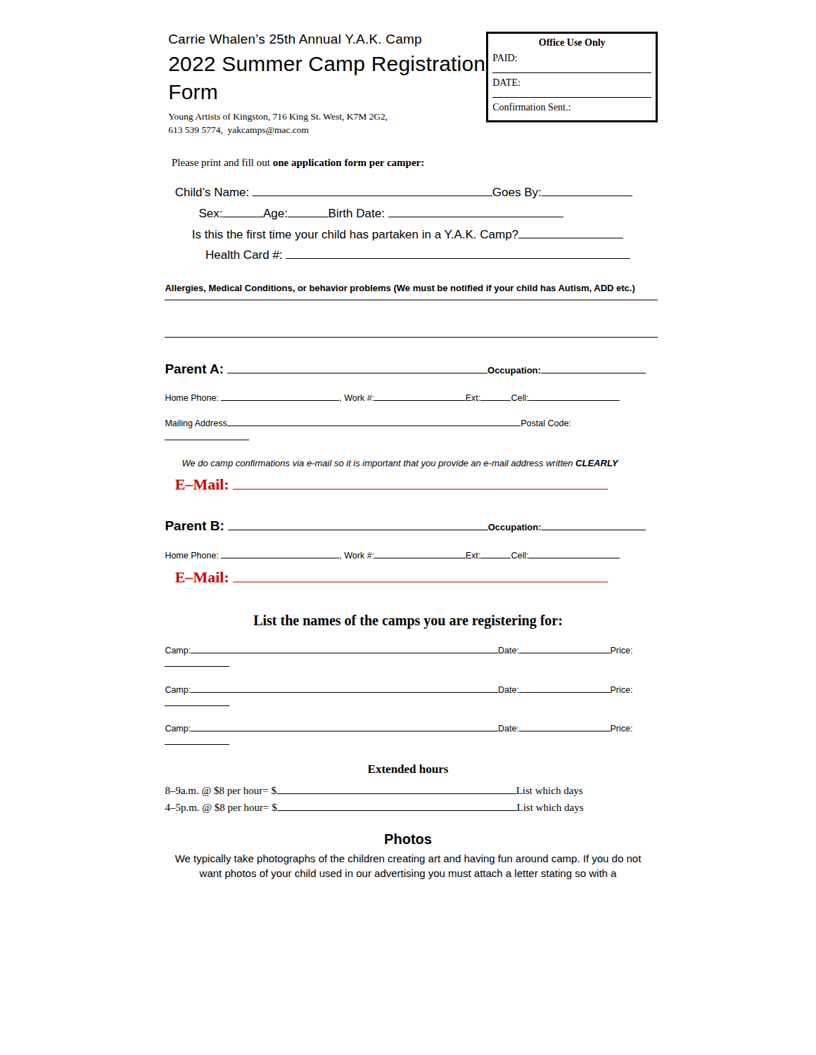Carrie Whalen’s 25th Annual Y.A.K. Camp
2022 Summer Camp Registration Form
Young Artists of Kingston, 716 King St. West, K7M 2G2,
613 539 5774, yakcamps@mac.com
Office Use Only
PAID:
DATE:
Confirmation Sent.:
Please print and fill out one application form per camper:
Child’s Name: Goes By:
Sex: Age: Birth Date:
Is this the first time your child has partaken in a Y.A.K. Camp?
Health Card #:
Allergies, Medical Conditions, or behavior problems (We must be notified if your child has Autism, ADD etc.)
Parent A: Occupation:
Home Phone: , Work #: Ext: Cell:
Mailing Address Postal Code:
We do camp confirmations via e-mail so it is important that you provide an e-mail address written CLEARLY
E–Mail:
Parent B: Occupation:
Home Phone: , Work #: Ext: Cell:
E–Mail:
List the names of the camps you are registering for:
Camp: Date: Price:
Camp: Date: Price:
Camp: Date: Price:
Extended hours
8–9a.m. @ $8 per hour= $ List which days
4–5p.m. @ $8 per hour= $ List which days
Photos
We typically take photographs of the children creating art and having fun around camp. If you do not want photos of your child used in our advertising you must attach a letter stating so with a